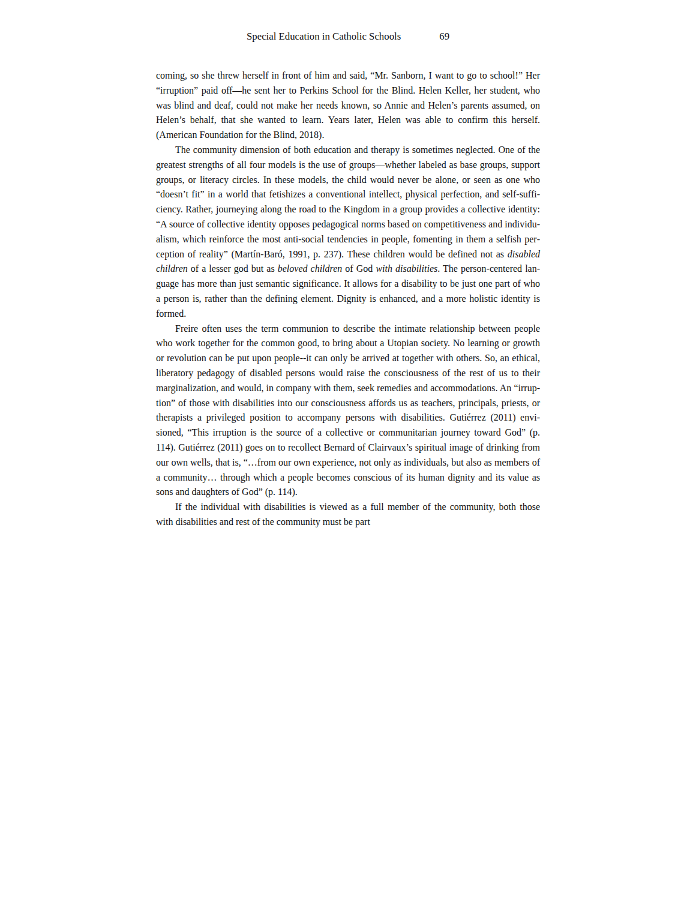Special Education in Catholic Schools 69
coming, so she threw herself in front of him and said, “Mr. Sanborn, I want to go to school!” Her “irruption” paid off—he sent her to Perkins School for the Blind. Helen Keller, her student, who was blind and deaf, could not make her needs known, so Annie and Helen’s parents assumed, on Helen’s behalf, that she wanted to learn. Years later, Helen was able to confirm this herself. (American Foundation for the Blind, 2018).
The community dimension of both education and therapy is sometimes neglected. One of the greatest strengths of all four models is the use of groups—whether labeled as base groups, support groups, or literacy circles. In these models, the child would never be alone, or seen as one who “doesn’t fit” in a world that fetishizes a conventional intellect, physical perfection, and self-sufficiency. Rather, journeying along the road to the Kingdom in a group provides a collective identity: “A source of collective identity opposes pedagogical norms based on competitiveness and individualism, which reinforce the most anti-social tendencies in people, fomenting in them a selfish perception of reality” (Martín-Baró, 1991, p. 237). These children would be defined not as disabled children of a lesser god but as beloved children of God with disabilities. The person-centered language has more than just semantic significance. It allows for a disability to be just one part of who a person is, rather than the defining element. Dignity is enhanced, and a more holistic identity is formed.
Freire often uses the term communion to describe the intimate relationship between people who work together for the common good, to bring about a Utopian society. No learning or growth or revolution can be put upon people--it can only be arrived at together with others. So, an ethical, liberatory pedagogy of disabled persons would raise the consciousness of the rest of us to their marginalization, and would, in company with them, seek remedies and accommodations. An “irruption” of those with disabilities into our consciousness affords us as teachers, principals, priests, or therapists a privileged position to accompany persons with disabilities. Gutiérrez (2011) envisioned, “This irruption is the source of a collective or communitarian journey toward God” (p. 114). Gutiérrez (2011) goes on to recollect Bernard of Clairvaux’s spiritual image of drinking from our own wells, that is, “…from our own experience, not only as individuals, but also as members of a community… through which a people becomes conscious of its human dignity and its value as sons and daughters of God” (p. 114).
If the individual with disabilities is viewed as a full member of the community, both those with disabilities and rest of the community must be part